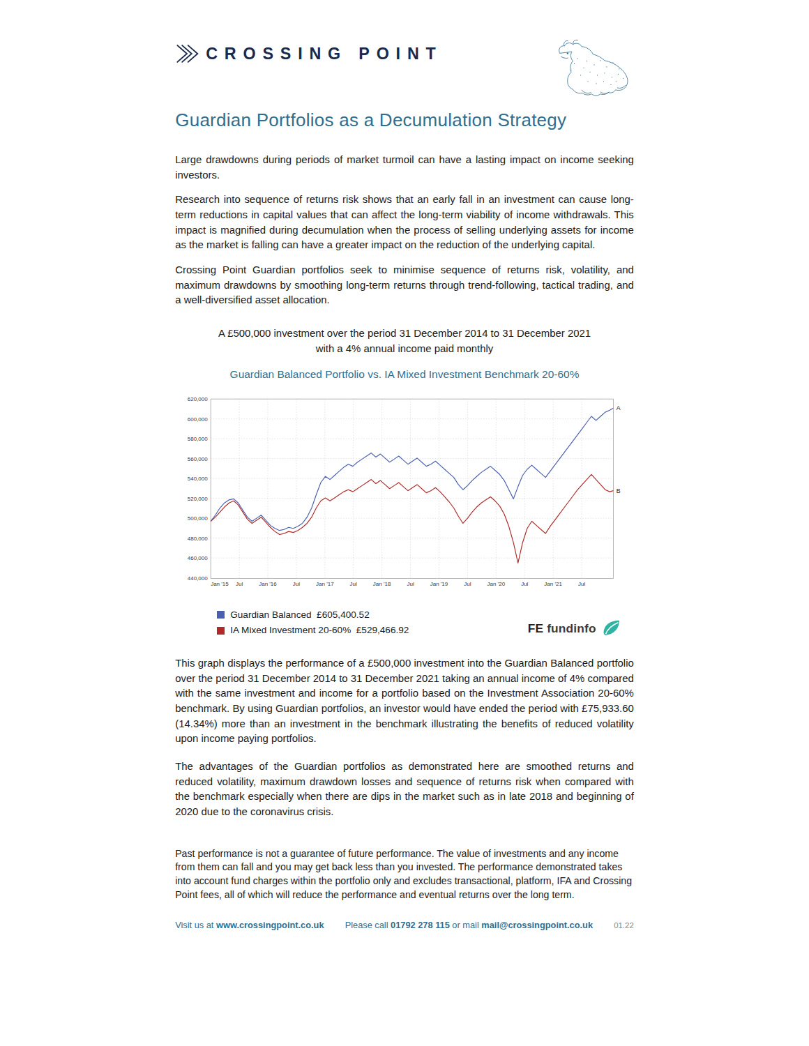CROSSING POINT
Guardian Portfolios as a Decumulation Strategy
Large drawdowns during periods of market turmoil can have a lasting impact on income seeking investors.
Research into sequence of returns risk shows that an early fall in an investment can cause long-term reductions in capital values that can affect the long-term viability of income withdrawals. This impact is magnified during decumulation when the process of selling underlying assets for income as the market is falling can have a greater impact on the reduction of the underlying capital.
Crossing Point Guardian portfolios seek to minimise sequence of returns risk, volatility, and maximum drawdowns by smoothing long-term returns through trend-following, tactical trading, and a well-diversified asset allocation.
A £500,000 investment over the period 31 December 2014 to 31 December 2021
with a 4% annual income paid monthly
Guardian Balanced Portfolio vs. IA Mixed Investment Benchmark 20-60%
620,000 600,000 580,000 560,000 540,000 520,000 500,000 480,000 460,000 440,000 Jan '15 Jul Jan '16 Jul Jan '17 Jul Jan '18 Jul Jan '19 Jul Jan '20 Jul Jan '21 Jul A B
Guardian Balanced £605,400.52
IA Mixed Investment 20-60% £529,466.92
FE fundinfo
This graph displays the performance of a £500,000 investment into the Guardian Balanced portfolio over the period 31 December 2014 to 31 December 2021 taking an annual income of 4% compared with the same investment and income for a portfolio based on the Investment Association 20-60% benchmark. By using Guardian portfolios, an investor would have ended the period with £75,933.60 (14.34%) more than an investment in the benchmark illustrating the benefits of reduced volatility upon income paying portfolios.
The advantages of the Guardian portfolios as demonstrated here are smoothed returns and reduced volatility, maximum drawdown losses and sequence of returns risk when compared with the benchmark especially when there are dips in the market such as in late 2018 and beginning of 2020 due to the coronavirus crisis.
Past performance is not a guarantee of future performance. The value of investments and any income from them can fall and you may get back less than you invested. The performance demonstrated takes into account fund charges within the portfolio only and excludes transactional, platform, IFA and Crossing Point fees, all of which will reduce the performance and eventual returns over the long term.
Visit us at www.crossingpoint.co.uk
Please call 01792 278 115 or mail mail@crossingpoint.co.uk
01.22